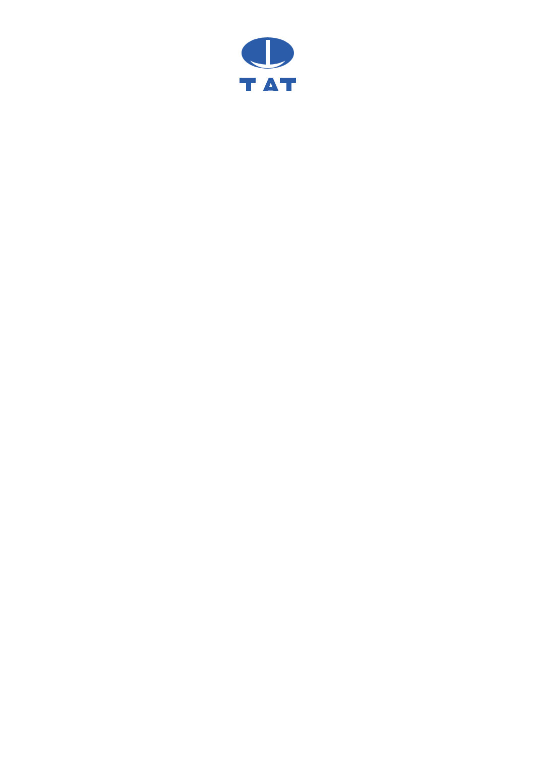TATA